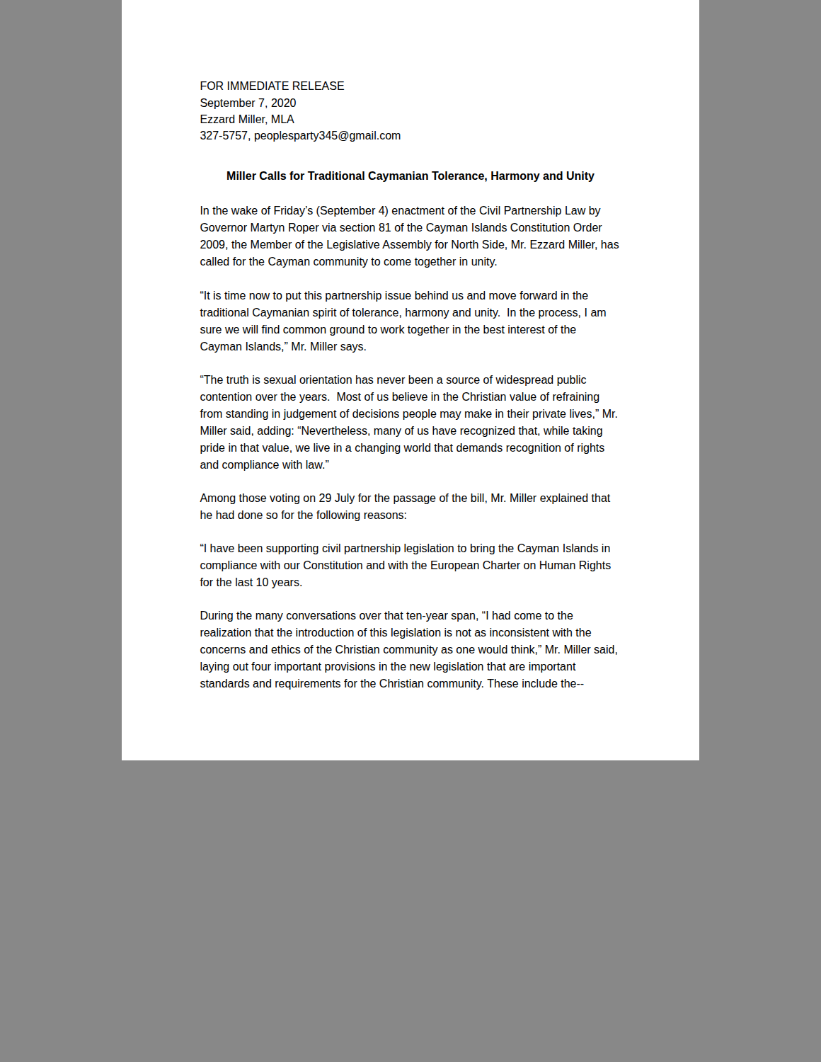FOR IMMEDIATE RELEASE
September 7, 2020
Ezzard Miller, MLA
327-5757, peoplesparty345@gmail.com
Miller Calls for Traditional Caymanian Tolerance, Harmony and Unity
In the wake of Friday’s (September 4) enactment of the Civil Partnership Law by Governor Martyn Roper via section 81 of the Cayman Islands Constitution Order 2009, the Member of the Legislative Assembly for North Side, Mr. Ezzard Miller, has called for the Cayman community to come together in unity.
“It is time now to put this partnership issue behind us and move forward in the traditional Caymanian spirit of tolerance, harmony and unity. In the process, I am sure we will find common ground to work together in the best interest of the Cayman Islands,” Mr. Miller says.
“The truth is sexual orientation has never been a source of widespread public contention over the years. Most of us believe in the Christian value of refraining from standing in judgement of decisions people may make in their private lives,” Mr. Miller said, adding: “Nevertheless, many of us have recognized that, while taking pride in that value, we live in a changing world that demands recognition of rights and compliance with law.”
Among those voting on 29 July for the passage of the bill, Mr. Miller explained that he had done so for the following reasons:
“I have been supporting civil partnership legislation to bring the Cayman Islands in compliance with our Constitution and with the European Charter on Human Rights for the last 10 years.
During the many conversations over that ten-year span, “I had come to the realization that the introduction of this legislation is not as inconsistent with the concerns and ethics of the Christian community as one would think,” Mr. Miller said, laying out four important provisions in the new legislation that are important standards and requirements for the Christian community. These include the--